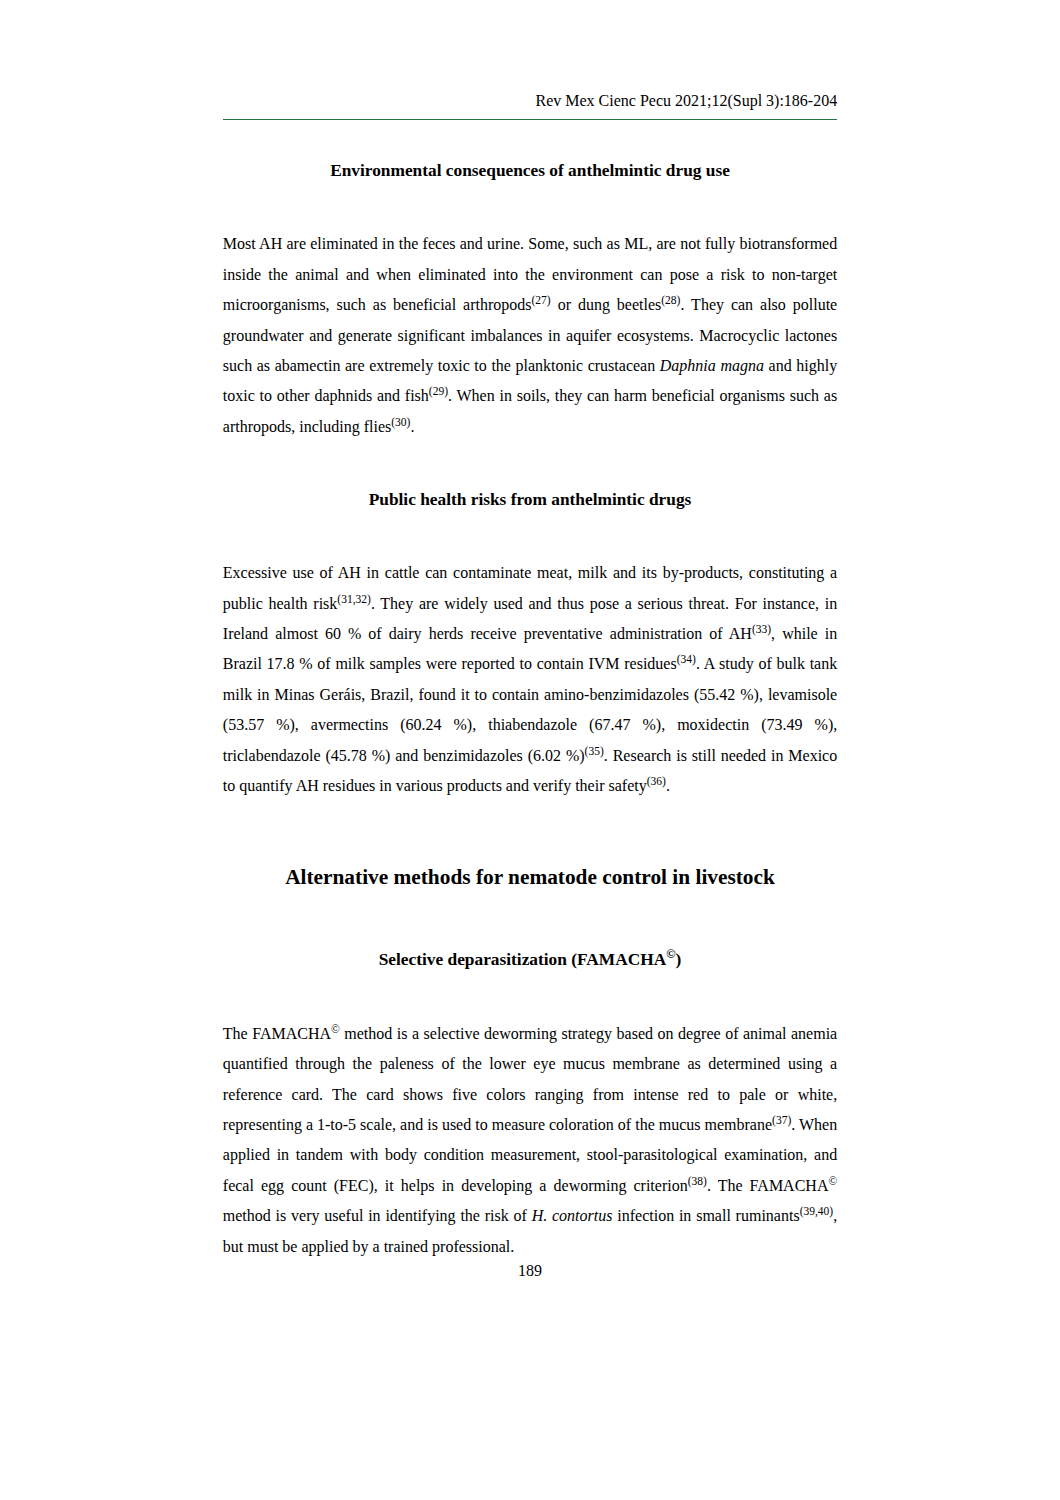Rev Mex Cienc Pecu 2021;12(Supl 3):186-204
Environmental consequences of anthelmintic drug use
Most AH are eliminated in the feces and urine. Some, such as ML, are not fully biotransformed inside the animal and when eliminated into the environment can pose a risk to non-target microorganisms, such as beneficial arthropods(27) or dung beetles(28). They can also pollute groundwater and generate significant imbalances in aquifer ecosystems. Macrocyclic lactones such as abamectin are extremely toxic to the planktonic crustacean Daphnia magna and highly toxic to other daphnids and fish(29). When in soils, they can harm beneficial organisms such as arthropods, including flies(30).
Public health risks from anthelmintic drugs
Excessive use of AH in cattle can contaminate meat, milk and its by-products, constituting a public health risk(31,32). They are widely used and thus pose a serious threat. For instance, in Ireland almost 60 % of dairy herds receive preventative administration of AH(33), while in Brazil 17.8 % of milk samples were reported to contain IVM residues(34). A study of bulk tank milk in Minas Geráis, Brazil, found it to contain amino-benzimidazoles (55.42 %), levamisole (53.57 %), avermectins (60.24 %), thiabendazole (67.47 %), moxidectin (73.49 %), triclabendazole (45.78 %) and benzimidazoles (6.02 %)(35). Research is still needed in Mexico to quantify AH residues in various products and verify their safety(36).
Alternative methods for nematode control in livestock
Selective deparasitization (FAMACHA©)
The FAMACHA© method is a selective deworming strategy based on degree of animal anemia quantified through the paleness of the lower eye mucus membrane as determined using a reference card. The card shows five colors ranging from intense red to pale or white, representing a 1-to-5 scale, and is used to measure coloration of the mucus membrane(37). When applied in tandem with body condition measurement, stool-parasitological examination, and fecal egg count (FEC), it helps in developing a deworming criterion(38). The FAMACHA© method is very useful in identifying the risk of H. contortus infection in small ruminants(39,40), but must be applied by a trained professional.
189